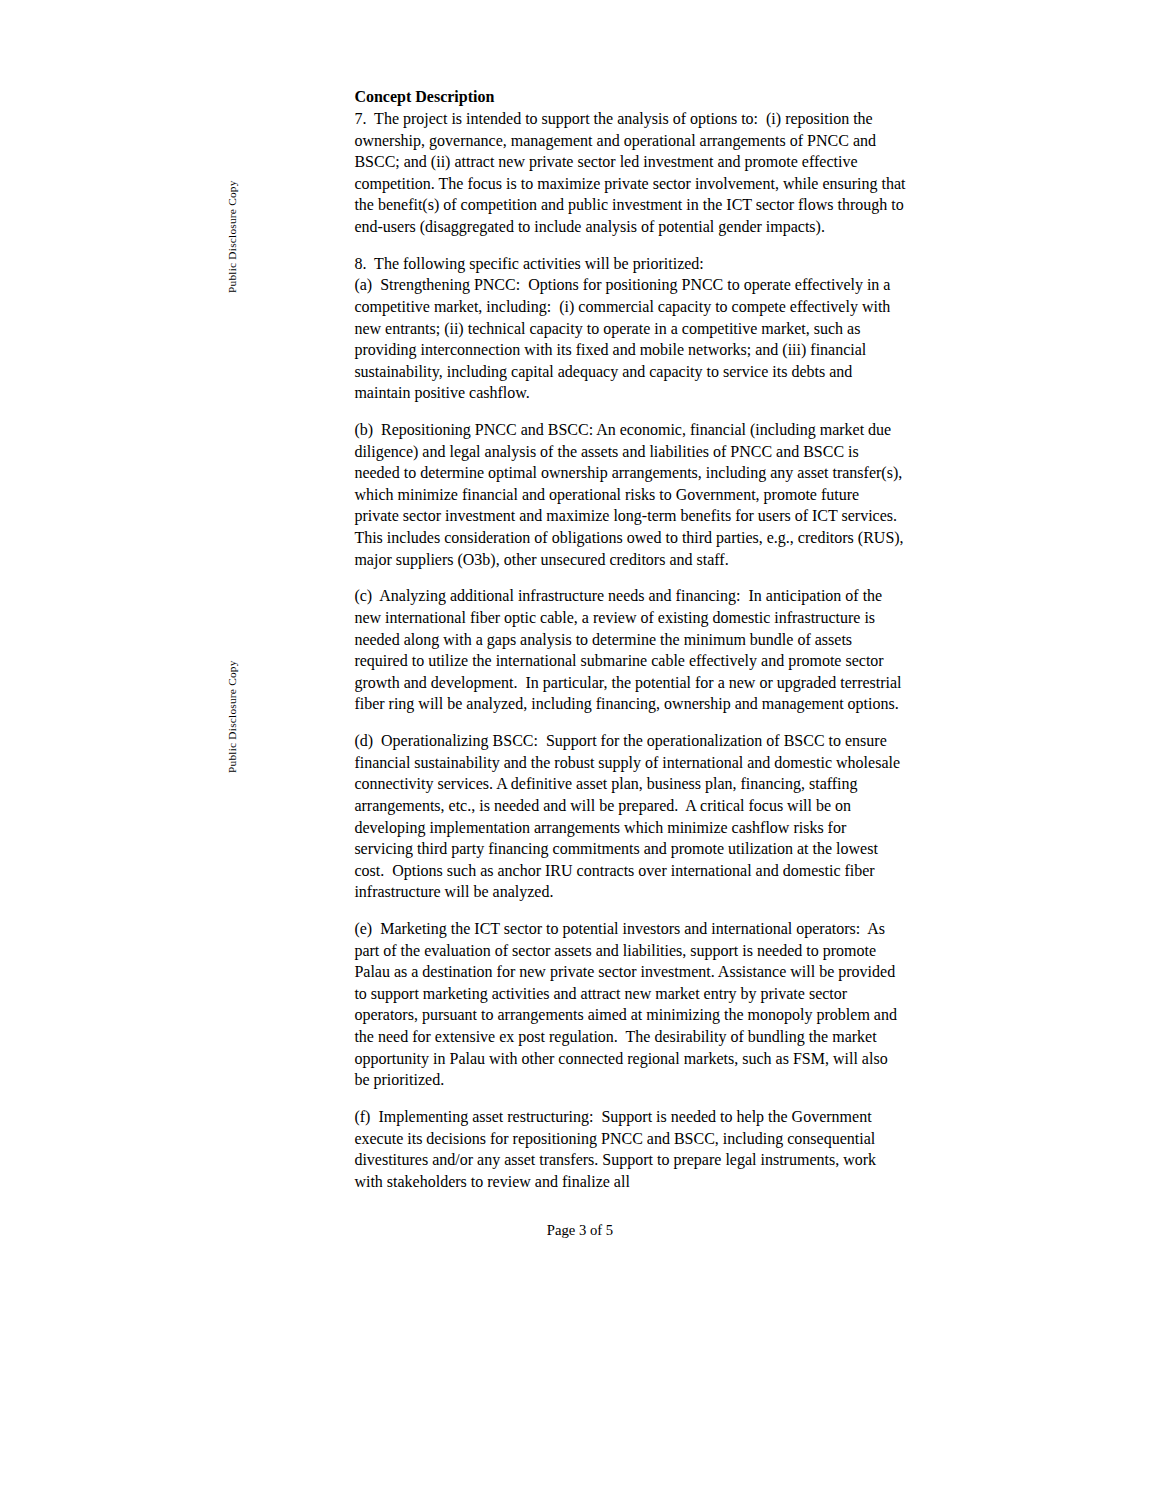Public Disclosure Copy
Public Disclosure Copy
Concept Description
7. The project is intended to support the analysis of options to: (i) reposition the ownership, governance, management and operational arrangements of PNCC and BSCC; and (ii) attract new private sector led investment and promote effective competition. The focus is to maximize private sector involvement, while ensuring that the benefit(s) of competition and public investment in the ICT sector flows through to end-users (disaggregated to include analysis of potential gender impacts).
8. The following specific activities will be prioritized:
(a) Strengthening PNCC: Options for positioning PNCC to operate effectively in a competitive market, including: (i) commercial capacity to compete effectively with new entrants; (ii) technical capacity to operate in a competitive market, such as providing interconnection with its fixed and mobile networks; and (iii) financial sustainability, including capital adequacy and capacity to service its debts and maintain positive cashflow.
(b) Repositioning PNCC and BSCC: An economic, financial (including market due diligence) and legal analysis of the assets and liabilities of PNCC and BSCC is needed to determine optimal ownership arrangements, including any asset transfer(s), which minimize financial and operational risks to Government, promote future private sector investment and maximize long-term benefits for users of ICT services. This includes consideration of obligations owed to third parties, e.g., creditors (RUS), major suppliers (O3b), other unsecured creditors and staff.
(c) Analyzing additional infrastructure needs and financing: In anticipation of the new international fiber optic cable, a review of existing domestic infrastructure is needed along with a gaps analysis to determine the minimum bundle of assets required to utilize the international submarine cable effectively and promote sector growth and development. In particular, the potential for a new or upgraded terrestrial fiber ring will be analyzed, including financing, ownership and management options.
(d) Operationalizing BSCC: Support for the operationalization of BSCC to ensure financial sustainability and the robust supply of international and domestic wholesale connectivity services. A definitive asset plan, business plan, financing, staffing arrangements, etc., is needed and will be prepared. A critical focus will be on developing implementation arrangements which minimize cashflow risks for servicing third party financing commitments and promote utilization at the lowest cost. Options such as anchor IRU contracts over international and domestic fiber infrastructure will be analyzed.
(e) Marketing the ICT sector to potential investors and international operators: As part of the evaluation of sector assets and liabilities, support is needed to promote Palau as a destination for new private sector investment. Assistance will be provided to support marketing activities and attract new market entry by private sector operators, pursuant to arrangements aimed at minimizing the monopoly problem and the need for extensive ex post regulation. The desirability of bundling the market opportunity in Palau with other connected regional markets, such as FSM, will also be prioritized.
(f) Implementing asset restructuring: Support is needed to help the Government execute its decisions for repositioning PNCC and BSCC, including consequential divestitures and/or any asset transfers. Support to prepare legal instruments, work with stakeholders to review and finalize all
Page 3 of 5